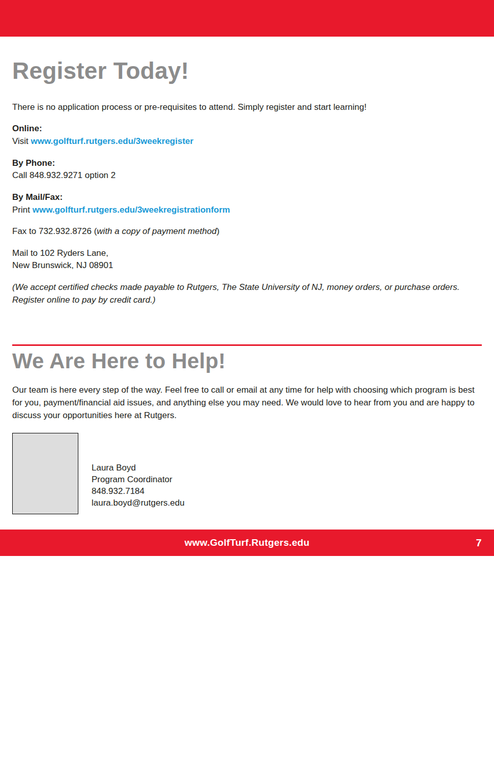Register Today!
There is no application process or pre-requisites to attend. Simply register and start learning!
Online: Visit www.golfturf.rutgers.edu/3weekregister
By Phone: Call 848.932.9271 option 2
By Mail/Fax: Print www.golfturf.rutgers.edu/3weekregistrationform
Fax to 732.932.8726 (with a copy of payment method)
Mail to 102 Ryders Lane,
New Brunswick, NJ 08901
(We accept certified checks made payable to Rutgers, The State University of NJ, money orders, or purchase orders. Register online to pay by credit card.)
We Are Here to Help!
Our team is here every step of the way. Feel free to call or email at any time for help with choosing which program is best for you, payment/financial aid issues, and anything else you may need. We would love to hear from you and are happy to discuss your opportunities here at Rutgers.
Laura Boyd
Program Coordinator
848.932.7184
laura.boyd@rutgers.edu
www.GolfTurf.Rutgers.edu 7